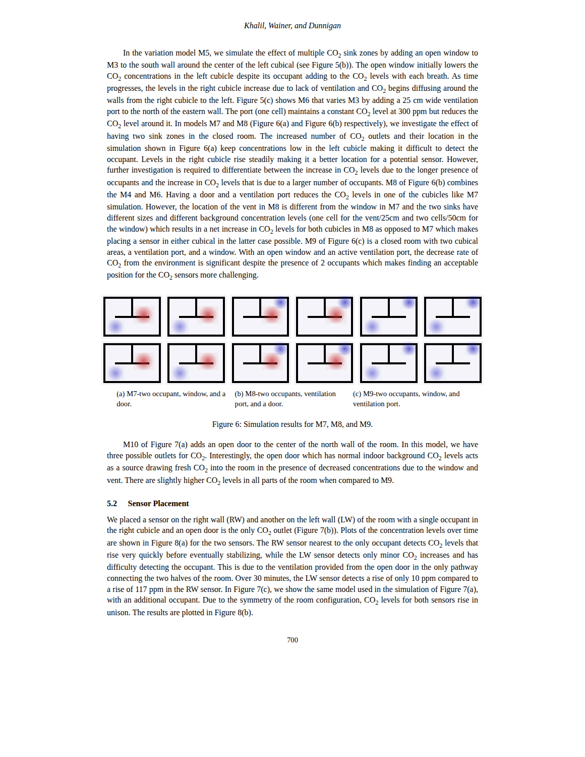Khalil, Wainer, and Dunnigan
In the variation model M5, we simulate the effect of multiple CO2 sink zones by adding an open window to M3 to the south wall around the center of the left cubical (see Figure 5(b)). The open window initially lowers the CO2 concentrations in the left cubicle despite its occupant adding to the CO2 levels with each breath. As time progresses, the levels in the right cubicle increase due to lack of ventilation and CO2 begins diffusing around the walls from the right cubicle to the left. Figure 5(c) shows M6 that varies M3 by adding a 25 cm wide ventilation port to the north of the eastern wall. The port (one cell) maintains a constant CO2 level at 300 ppm but reduces the CO2 level around it. In models M7 and M8 (Figure 6(a) and Figure 6(b) respectively), we investigate the effect of having two sink zones in the closed room. The increased number of CO2 outlets and their location in the simulation shown in Figure 6(a) keep concentrations low in the left cubicle making it difficult to detect the occupant. Levels in the right cubicle rise steadily making it a better location for a potential sensor. However, further investigation is required to differentiate between the increase in CO2 levels due to the longer presence of occupants and the increase in CO2 levels that is due to a larger number of occupants. M8 of Figure 6(b) combines the M4 and M6. Having a door and a ventilation port reduces the CO2 levels in one of the cubicles like M7 simulation. However, the location of the vent in M8 is different from the window in M7 and the two sinks have different sizes and different background concentration levels (one cell for the vent/25cm and two cells/50cm for the window) which results in a net increase in CO2 levels for both cubicles in M8 as opposed to M7 which makes placing a sensor in either cubical in the latter case possible. M9 of Figure 6(c) is a closed room with two cubical areas, a ventilation port, and a window. With an open window and an active ventilation port, the decrease rate of CO2 from the environment is significant despite the presence of 2 occupants which makes finding an acceptable position for the CO2 sensors more challenging.
(a) M7-two occupant, window, and a door.
(b) M8-two occupants, ventilation port, and a door.
(c) M9-two occupants, window, and ventilation port.
Figure 6: Simulation results for M7, M8, and M9.
M10 of Figure 7(a) adds an open door to the center of the north wall of the room. In this model, we have three possible outlets for CO2. Interestingly, the open door which has normal indoor background CO2 levels acts as a source drawing fresh CO2 into the room in the presence of decreased concentrations due to the window and vent. There are slightly higher CO2 levels in all parts of the room when compared to M9.
5.2 Sensor Placement
We placed a sensor on the right wall (RW) and another on the left wall (LW) of the room with a single occupant in the right cubicle and an open door is the only CO2 outlet (Figure 7(b)). Plots of the concentration levels over time are shown in Figure 8(a) for the two sensors. The RW sensor nearest to the only occupant detects CO2 levels that rise very quickly before eventually stabilizing, while the LW sensor detects only minor CO2 increases and has difficulty detecting the occupant. This is due to the ventilation provided from the open door in the only pathway connecting the two halves of the room. Over 30 minutes, the LW sensor detects a rise of only 10 ppm compared to a rise of 117 ppm in the RW sensor. In Figure 7(c), we show the same model used in the simulation of Figure 7(a), with an additional occupant. Due to the symmetry of the room configuration, CO2 levels for both sensors rise in unison. The results are plotted in Figure 8(b).
700